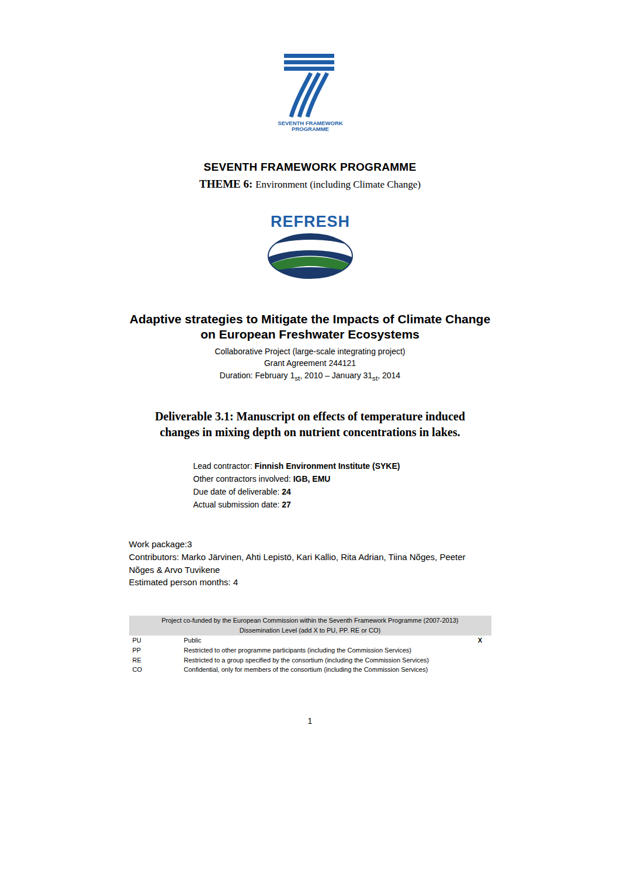SEVENTH FRAMEWORK PROGRAMME
SEVENTH FRAMEWORK PROGRAMME
THEME 6: Environment (including Climate Change)
REFRESH
Adaptive strategies to Mitigate the Impacts of Climate Change
on European Freshwater Ecosystems
Collaborative Project (large-scale integrating project)
Grant Agreement 244121
Duration: February 1st, 2010 – January 31st, 2014
Deliverable 3.1: Manuscript on effects of temperature induced
changes in mixing depth on nutrient concentrations in lakes.
Lead contractor: Finnish Environment Institute (SYKE)
Other contractors involved: IGB, EMU
Due date of deliverable: 24
Actual submission date: 27
Work package:3
Contributors: Marko Järvinen, Ahti Lepistö, Kari Kallio, Rita Adrian, Tiina Nõges, Peeter
Nõges & Arvo Tuvikene
Estimated person months: 4
| Project co-funded by the European Commission within the Seventh Framework Programme (2007-2013) |
| Dissemination Level (add X to PU, PP. RE or CO) |
| PU | Public | X |
| PP | Restricted to other programme participants (including the Commission Services) | |
| RE | Restricted to a group specified by the consortium (including the Commission Services) | |
| CO | Confidential, only for members of the consortium (including the Commission Services) | |
1